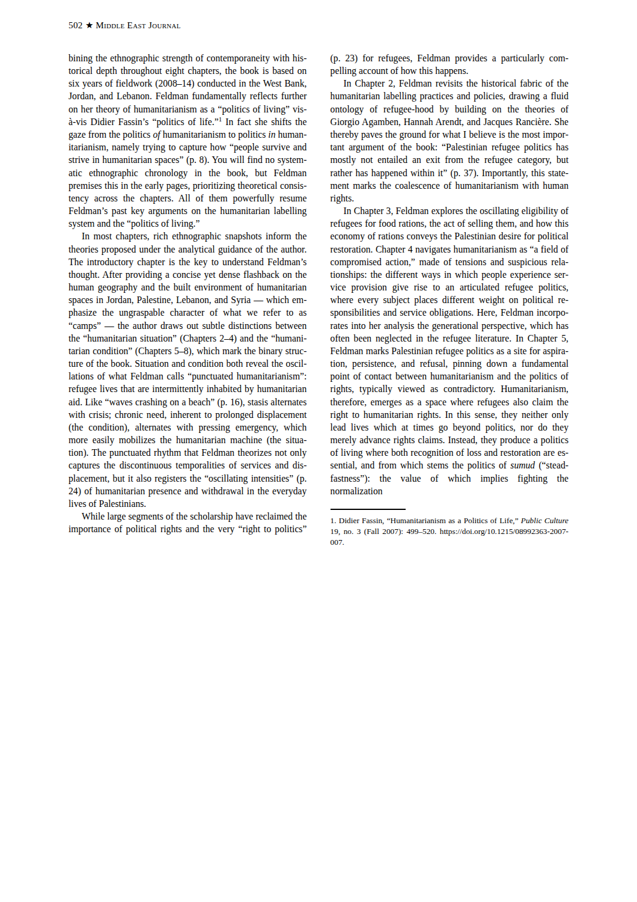502 ★ Middle East Journal
bining the ethnographic strength of contemporaneity with historical depth throughout eight chapters, the book is based on six years of fieldwork (2008–14) conducted in the West Bank, Jordan, and Lebanon. Feldman fundamentally reflects further on her theory of humanitarianism as a “politics of living” vis-à-vis Didier Fassin’s “politics of life.”1 In fact she shifts the gaze from the politics of humanitarianism to politics in humanitarianism, namely trying to capture how “people survive and strive in humanitarian spaces” (p. 8). You will find no systematic ethnographic chronology in the book, but Feldman premises this in the early pages, prioritizing theoretical consistency across the chapters. All of them powerfully resume Feldman’s past key arguments on the humanitarian labelling system and the “politics of living.”
In most chapters, rich ethnographic snapshots inform the theories proposed under the analytical guidance of the author. The introductory chapter is the key to understand Feldman’s thought. After providing a concise yet dense flashback on the human geography and the built environment of humanitarian spaces in Jordan, Palestine, Lebanon, and Syria — which emphasize the ungraspable character of what we refer to as “camps” — the author draws out subtle distinctions between the “humanitarian situation” (Chapters 2–4) and the “humanitarian condition” (Chapters 5–8), which mark the binary structure of the book. Situation and condition both reveal the oscillations of what Feldman calls “punctuated humanitarianism”: refugee lives that are intermittently inhabited by humanitarian aid. Like “waves crashing on a beach” (p. 16), stasis alternates with crisis; chronic need, inherent to prolonged displacement (the condition), alternates with pressing emergency, which more easily mobilizes the humanitarian machine (the situation). The punctuated rhythm that Feldman theorizes not only captures the discontinuous temporalities of services and displacement, but it also registers the “oscillating intensities” (p. 24) of humanitarian presence and withdrawal in the everyday lives of Palestinians.
While large segments of the scholarship have reclaimed the importance of political rights and the very “right to politics” (p. 23) for refugees, Feldman provides a particularly compelling account of how this happens.
In Chapter 2, Feldman revisits the historical fabric of the humanitarian labelling practices and policies, drawing a fluid ontology of refugee-hood by building on the theories of Giorgio Agamben, Hannah Arendt, and Jacques Rancière. She thereby paves the ground for what I believe is the most important argument of the book: “Palestinian refugee politics has mostly not entailed an exit from the refugee category, but rather has happened within it” (p. 37). Importantly, this statement marks the coalescence of humanitarianism with human rights.
In Chapter 3, Feldman explores the oscillating eligibility of refugees for food rations, the act of selling them, and how this economy of rations conveys the Palestinian desire for political restoration. Chapter 4 navigates humanitarianism as “a field of compromised action,” made of tensions and suspicious relationships: the different ways in which people experience service provision give rise to an articulated refugee politics, where every subject places different weight on political responsibilities and service obligations. Here, Feldman incorporates into her analysis the generational perspective, which has often been neglected in the refugee literature. In Chapter 5, Feldman marks Palestinian refugee politics as a site for aspiration, persistence, and refusal, pinning down a fundamental point of contact between humanitarianism and the politics of rights, typically viewed as contradictory. Humanitarianism, therefore, emerges as a space where refugees also claim the right to humanitarian rights. In this sense, they neither only lead lives which at times go beyond politics, nor do they merely advance rights claims. Instead, they produce a politics of living where both recognition of loss and restoration are essential, and from which stems the politics of sumud (“steadfastness”): the value of which implies fighting the normalization
1. Didier Fassin, “Humanitarianism as a Politics of Life,” Public Culture 19, no. 3 (Fall 2007): 499–520. https://doi.org/10.1215/08992363-2007-007.